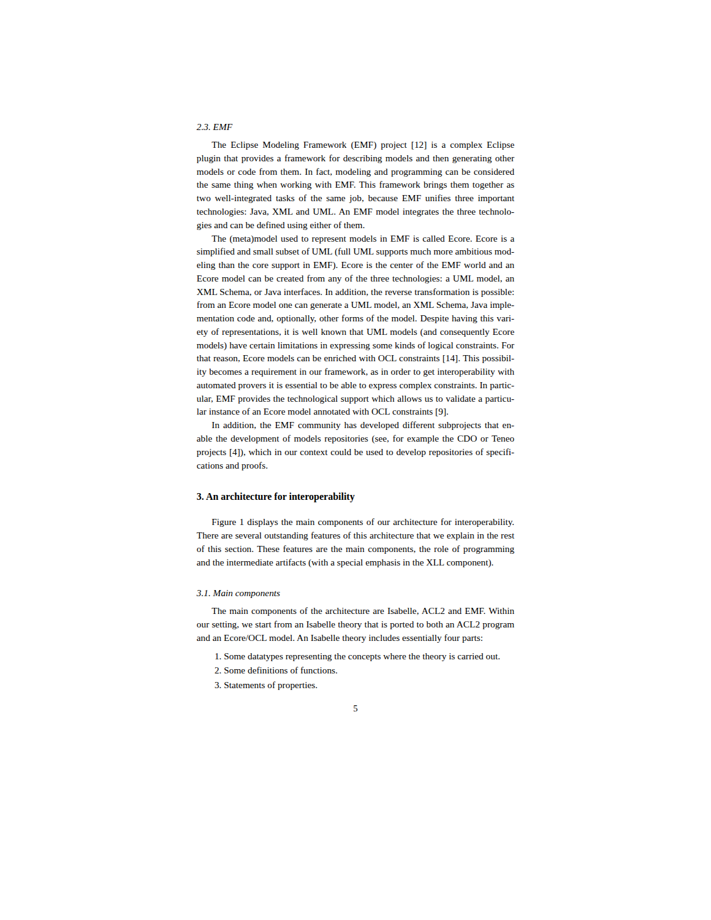2.3. EMF
The Eclipse Modeling Framework (EMF) project [12] is a complex Eclipse plugin that provides a framework for describing models and then generating other models or code from them. In fact, modeling and programming can be considered the same thing when working with EMF. This framework brings them together as two well-integrated tasks of the same job, because EMF unifies three important technologies: Java, XML and UML. An EMF model integrates the three technologies and can be defined using either of them.
The (meta)model used to represent models in EMF is called Ecore. Ecore is a simplified and small subset of UML (full UML supports much more ambitious modeling than the core support in EMF). Ecore is the center of the EMF world and an Ecore model can be created from any of the three technologies: a UML model, an XML Schema, or Java interfaces. In addition, the reverse transformation is possible: from an Ecore model one can generate a UML model, an XML Schema, Java implementation code and, optionally, other forms of the model. Despite having this variety of representations, it is well known that UML models (and consequently Ecore models) have certain limitations in expressing some kinds of logical constraints. For that reason, Ecore models can be enriched with OCL constraints [14]. This possibility becomes a requirement in our framework, as in order to get interoperability with automated provers it is essential to be able to express complex constraints. In particular, EMF provides the technological support which allows us to validate a particular instance of an Ecore model annotated with OCL constraints [9].
In addition, the EMF community has developed different subprojects that enable the development of models repositories (see, for example the CDO or Teneo projects [4]), which in our context could be used to develop repositories of specifications and proofs.
3. An architecture for interoperability
Figure 1 displays the main components of our architecture for interoperability. There are several outstanding features of this architecture that we explain in the rest of this section. These features are the main components, the role of programming and the intermediate artifacts (with a special emphasis in the XLL component).
3.1. Main components
The main components of the architecture are Isabelle, ACL2 and EMF. Within our setting, we start from an Isabelle theory that is ported to both an ACL2 program and an Ecore/OCL model. An Isabelle theory includes essentially four parts:
Some datatypes representing the concepts where the theory is carried out.
Some definitions of functions.
Statements of properties.
5